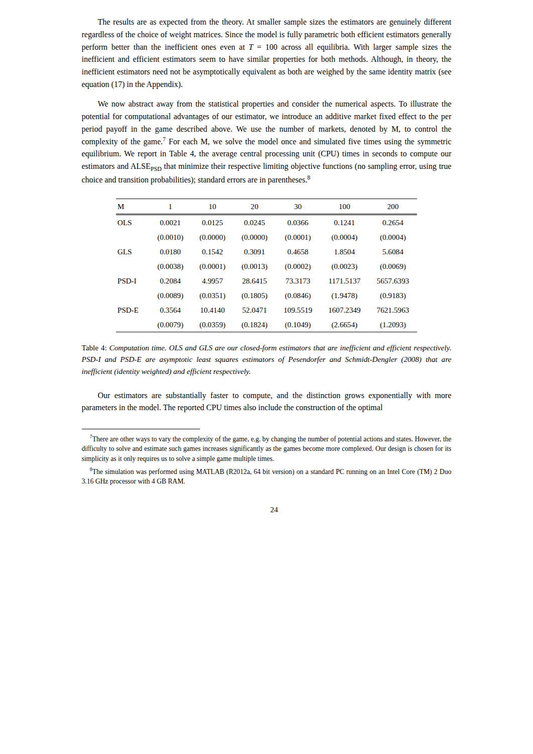The results are as expected from the theory. At smaller sample sizes the estimators are genuinely different regardless of the choice of weight matrices. Since the model is fully parametric both efficient estimators generally perform better than the inefficient ones even at T = 100 across all equilibria. With larger sample sizes the inefficient and efficient estimators seem to have similar properties for both methods. Although, in theory, the inefficient estimators need not be asymptotically equivalent as both are weighed by the same identity matrix (see equation (17) in the Appendix).
We now abstract away from the statistical properties and consider the numerical aspects. To illustrate the potential for computational advantages of our estimator, we introduce an additive market fixed effect to the per period payoff in the game described above. We use the number of markets, denoted by M, to control the complexity of the game.7 For each M, we solve the model once and simulated five times using the symmetric equilibrium. We report in Table 4, the average central processing unit (CPU) times in seconds to compute our estimators and ALSEPSD that minimize their respective limiting objective functions (no sampling error, using true choice and transition probabilities); standard errors are in parentheses.8
| M | 1 | 10 | 20 | 30 | 100 | 200 |
| --- | --- | --- | --- | --- | --- | --- |
| OLS | 0.0021 | 0.0125 | 0.0245 | 0.0366 | 0.1241 | 0.2654 |
| | (0.0010) | (0.0000) | (0.0000) | (0.0001) | (0.0004) | (0.0004) |
| GLS | 0.0180 | 0.1542 | 0.3091 | 0.4658 | 1.8504 | 5.6084 |
| | (0.0038) | (0.0001) | (0.0013) | (0.0002) | (0.0023) | (0.0069) |
| PSD-I | 0.2084 | 4.9957 | 28.6415 | 73.3173 | 1171.5137 | 5657.6393 |
| | (0.0089) | (0.0351) | (0.1805) | (0.0846) | (1.9478) | (0.9183) |
| PSD-E | 0.3564 | 10.4140 | 52.0471 | 109.5519 | 1607.2349 | 7621.5963 |
| | (0.0079) | (0.0359) | (0.1824) | (0.1049) | (2.6654) | (1.2093) |
Table 4: Computation time. OLS and GLS are our closed-form estimators that are inefficient and efficient respectively. PSD-I and PSD-E are asymptotic least squares estimators of Pesendorfer and Schmidt-Dengler (2008) that are inefficient (identity weighted) and efficient respectively.
Our estimators are substantially faster to compute, and the distinction grows exponentially with more parameters in the model. The reported CPU times also include the construction of the optimal
7There are other ways to vary the complexity of the game, e.g. by changing the number of potential actions and states. However, the difficulty to solve and estimate such games increases significantly as the games become more complexed. Our design is chosen for its simplicity as it only requires us to solve a simple game multiple times.
8The simulation was performed using MATLAB (R2012a, 64 bit version) on a standard PC running on an Intel Core (TM) 2 Duo 3.16 GHz processor with 4 GB RAM.
24